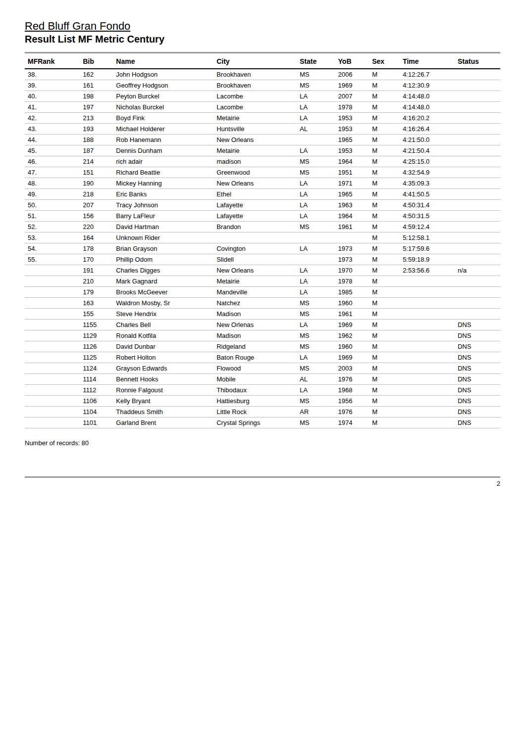Red Bluff Gran Fondo
Result List MF Metric Century
| MFRank | Bib | Name | City | State | YoB | Sex | Time | Status |
| --- | --- | --- | --- | --- | --- | --- | --- | --- |
| 38. | 162 | John Hodgson | Brookhaven | MS | 2006 | M | 4:12:26.7 | |
| 39. | 161 | Geoffrey Hodgson | Brookhaven | MS | 1969 | M | 4:12:30.9 | |
| 40. | 198 | Peyton Burckel | Lacombe | LA | 2007 | M | 4:14:48.0 | |
| 41. | 197 | Nicholas Burckel | Lacombe | LA | 1978 | M | 4:14:48.0 | |
| 42. | 213 | Boyd Fink | Metairie | LA | 1953 | M | 4:16:20.2 | |
| 43. | 193 | Michael Holderer | Huntsville | AL | 1953 | M | 4:16:26.4 | |
| 44. | 188 | Rob Hanemann | New Orleans | | 1965 | M | 4:21:50.0 | |
| 45. | 187 | Dennis Dunham | Metairie | LA | 1953 | M | 4:21:50.4 | |
| 46. | 214 | rich adair | madison | MS | 1964 | M | 4:25:15.0 | |
| 47. | 151 | Richard Beattie | Greenwood | MS | 1951 | M | 4:32:54.9 | |
| 48. | 190 | Mickey Hanning | New Orleans | LA | 1971 | M | 4:35:09.3 | |
| 49. | 218 | Eric Banks | Ethel | LA | 1965 | M | 4:41:50.5 | |
| 50. | 207 | Tracy Johnson | Lafayette | LA | 1963 | M | 4:50:31.4 | |
| 51. | 156 | Barry LaFleur | Lafayette | LA | 1964 | M | 4:50:31.5 | |
| 52. | 220 | David Hartman | Brandon | MS | 1961 | M | 4:59:12.4 | |
| 53. | 164 | Unknown Rider | | | | M | 5:12:58.1 | |
| 54. | 178 | Brian Grayson | Covington | LA | 1973 | M | 5:17:59.6 | |
| 55. | 170 | Phillip Odom | Slidell | | 1973 | M | 5:59:18.9 | |
| | 191 | Charles Digges | New Orleans | LA | 1970 | M | 2:53:56.6 | n/a |
| | 210 | Mark Gagnard | Metairie | LA | 1978 | M | | |
| | 179 | Brooks McGeever | Mandeville | LA | 1985 | M | | |
| | 163 | Waldron Mosby, Sr | Natchez | MS | 1960 | M | | |
| | 155 | Steve Hendrix | Madison | MS | 1961 | M | | |
| | 1155 | Charles Bell | New Orlenas | LA | 1969 | M | | DNS |
| | 1129 | Ronald Kotfila | Madison | MS | 1962 | M | | DNS |
| | 1126 | David Dunbar | Ridgeland | MS | 1960 | M | | DNS |
| | 1125 | Robert Holton | Baton Rouge | LA | 1969 | M | | DNS |
| | 1124 | Grayson Edwards | Flowood | MS | 2003 | M | | DNS |
| | 1114 | Bennett Hooks | Mobile | AL | 1976 | M | | DNS |
| | 1112 | Ronnie Falgoust | Thibodaux | LA | 1968 | M | | DNS |
| | 1106 | Kelly Bryant | Hattiesburg | MS | 1956 | M | | DNS |
| | 1104 | Thaddeus Smith | Little Rock | AR | 1976 | M | | DNS |
| | 1101 | Garland Brent | Crystal Springs | MS | 1974 | M | | DNS |
Number of records: 80
2